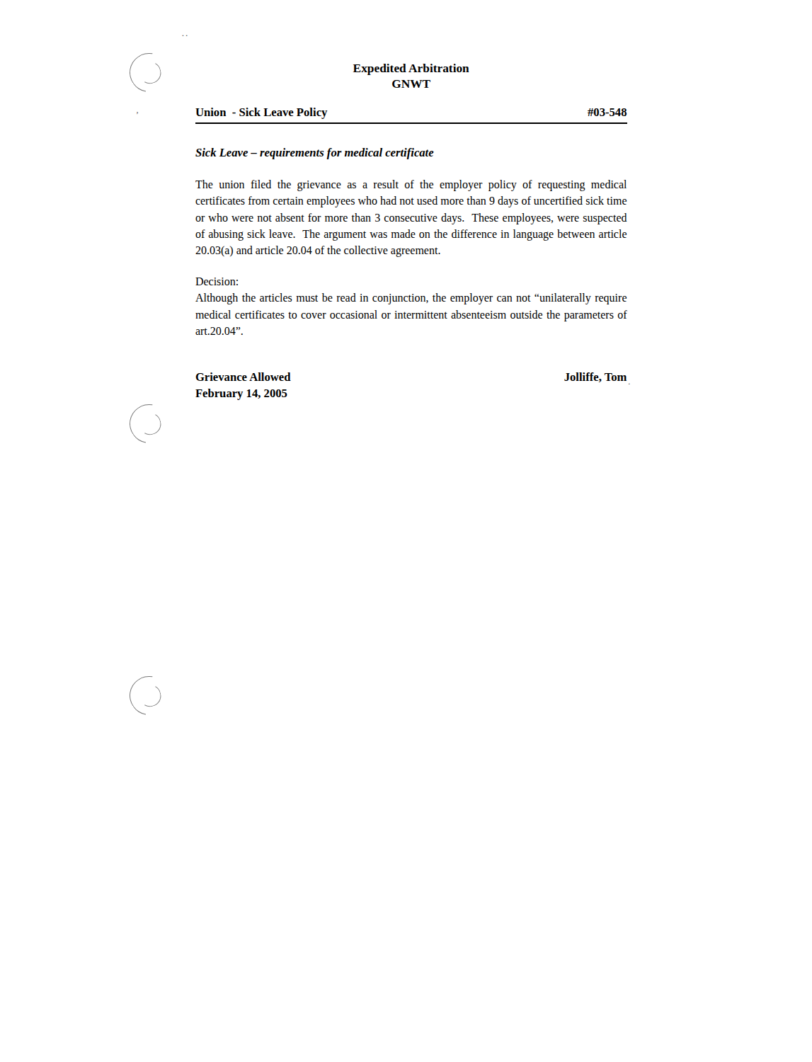..
,
.
Expedited Arbitration
GNWT
Union - Sick Leave Policy #03-548
Sick Leave – requirements for medical certificate
The union filed the grievance as a result of the employer policy of requesting medical certificates from certain employees who had not used more than 9 days of uncertified sick time or who were not absent for more than 3 consecutive days. These employees, were suspected of abusing sick leave. The argument was made on the difference in language between article 20.03(a) and article 20.04 of the collective agreement.
Decision:
Although the articles must be read in conjunction, the employer can not “unilaterally require medical certificates to cover occasional or intermittent absenteeism outside the parameters of art.20.04”.
Grievance Allowed
February 14, 2005
Jolliffe, Tom